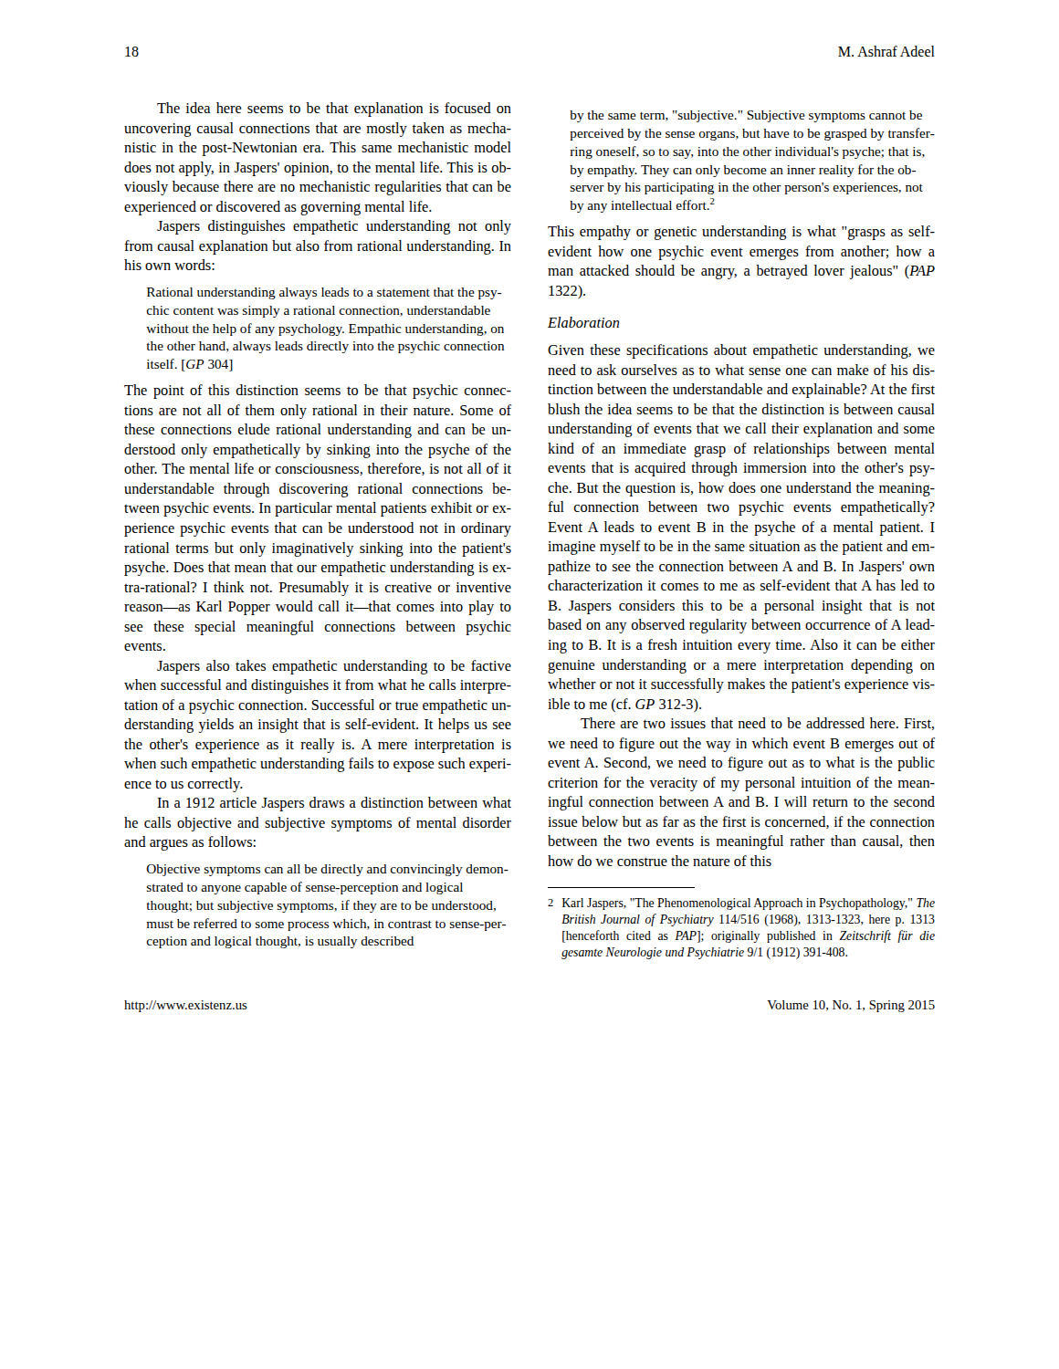18 M. Ashraf Adeel
The idea here seems to be that explanation is focused on uncovering causal connections that are mostly taken as mechanistic in the post-Newtonian era. This same mechanistic model does not apply, in Jaspers' opinion, to the mental life. This is obviously because there are no mechanistic regularities that can be experienced or discovered as governing mental life.
Jaspers distinguishes empathetic understanding not only from causal explanation but also from rational understanding. In his own words:
Rational understanding always leads to a statement that the psychic content was simply a rational connection, understandable without the help of any psychology. Empathic understanding, on the other hand, always leads directly into the psychic connection itself. [GP 304]
The point of this distinction seems to be that psychic connections are not all of them only rational in their nature. Some of these connections elude rational understanding and can be understood only empathetically by sinking into the psyche of the other. The mental life or consciousness, therefore, is not all of it understandable through discovering rational connections between psychic events. In particular mental patients exhibit or experience psychic events that can be understood not in ordinary rational terms but only imaginatively sinking into the patient's psyche. Does that mean that our empathetic understanding is extra-rational? I think not. Presumably it is creative or inventive reason—as Karl Popper would call it—that comes into play to see these special meaningful connections between psychic events.
Jaspers also takes empathetic understanding to be factive when successful and distinguishes it from what he calls interpretation of a psychic connection. Successful or true empathetic understanding yields an insight that is self-evident. It helps us see the other's experience as it really is. A mere interpretation is when such empathetic understanding fails to expose such experience to us correctly.
In a 1912 article Jaspers draws a distinction between what he calls objective and subjective symptoms of mental disorder and argues as follows:
Objective symptoms can all be directly and convincingly demonstrated to anyone capable of sense-perception and logical thought; but subjective symptoms, if they are to be understood, must be referred to some process which, in contrast to sense-perception and logical thought, is usually described
by the same term, "subjective." Subjective symptoms cannot be perceived by the sense organs, but have to be grasped by transferring oneself, so to say, into the other individual's psyche; that is, by empathy. They can only become an inner reality for the observer by his participating in the other person's experiences, not by any intellectual effort.2
This empathy or genetic understanding is what "grasps as self-evident how one psychic event emerges from another; how a man attacked should be angry, a betrayed lover jealous" (PAP 1322).
Elaboration
Given these specifications about empathetic understanding, we need to ask ourselves as to what sense one can make of his distinction between the understandable and explainable? At the first blush the idea seems to be that the distinction is between causal understanding of events that we call their explanation and some kind of an immediate grasp of relationships between mental events that is acquired through immersion into the other's psyche. But the question is, how does one understand the meaningful connection between two psychic events empathetically? Event A leads to event B in the psyche of a mental patient. I imagine myself to be in the same situation as the patient and empathize to see the connection between A and B. In Jaspers' own characterization it comes to me as self-evident that A has led to B. Jaspers considers this to be a personal insight that is not based on any observed regularity between occurrence of A leading to B. It is a fresh intuition every time. Also it can be either genuine understanding or a mere interpretation depending on whether or not it successfully makes the patient's experience visible to me (cf. GP 312-3).
There are two issues that need to be addressed here. First, we need to figure out the way in which event B emerges out of event A. Second, we need to figure out as to what is the public criterion for the veracity of my personal intuition of the meaningful connection between A and B. I will return to the second issue below but as far as the first is concerned, if the connection between the two events is meaningful rather than causal, then how do we construe the nature of this
2 Karl Jaspers, "The Phenomenological Approach in Psychopathology," The British Journal of Psychiatry 114/516 (1968), 1313-1323, here p. 1313 [henceforth cited as PAP]; originally published in Zeitschrift für die gesamte Neurologie und Psychiatrie 9/1 (1912) 391-408.
http://www.existenz.us Volume 10, No. 1, Spring 2015